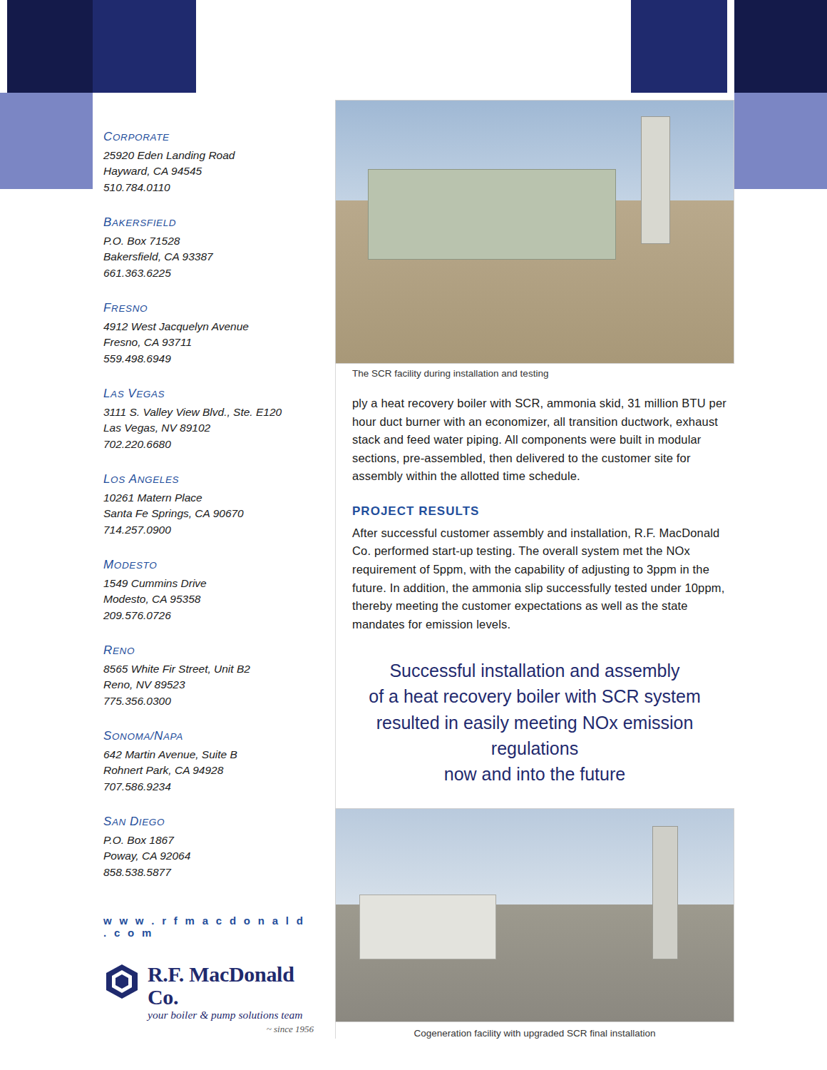Corporate
25920 Eden Landing Road
Hayward, CA 94545
510.784.0110
Bakersfield
P.O. Box 71528
Bakersfield, CA 93387
661.363.6225
Fresno
4912 West Jacquelyn Avenue
Fresno, CA 93711
559.498.6949
Las Vegas
3111 S. Valley View Blvd., Ste. E120
Las Vegas, NV 89102
702.220.6680
Los Angeles
10261 Matern Place
Santa Fe Springs, CA 90670
714.257.0900
Modesto
1549 Cummins Drive
Modesto, CA 95358
209.576.0726
Reno
8565 White Fir Street, Unit B2
Reno, NV 89523
775.356.0300
Sonoma/Napa
642 Martin Avenue, Suite B
Rohnert Park, CA 94928
707.586.9234
San Diego
P.O. Box 1867
Poway, CA 92064
858.538.5877
w w w . r f m a c d o n a l d . c o m
R.F. MacDonald Co.
your boiler & pump solutions team
~ since 1956
The SCR facility during installation and testing
ply a heat recovery boiler with SCR, ammonia skid, 31 million BTU per hour duct burner with an economizer, all transition ductwork, exhaust stack and feed water piping. All components were built in modular sections, pre-assembled, then delivered to the customer site for assembly within the allotted time schedule.
PROJECT RESULTS
After successful customer assembly and installation, R.F. MacDonald Co. performed start-up testing. The overall system met the NOx requirement of 5ppm, with the capability of adjusting to 3ppm in the future. In addition, the ammonia slip successfully tested under 10ppm, thereby meeting the customer expectations as well as the state mandates for emission levels.
Successful installation and assembly
of a heat recovery boiler with SCR system
resulted in easily meeting NOx emission regulations
now and into the future
Cogeneration facility with upgraded SCR final installation